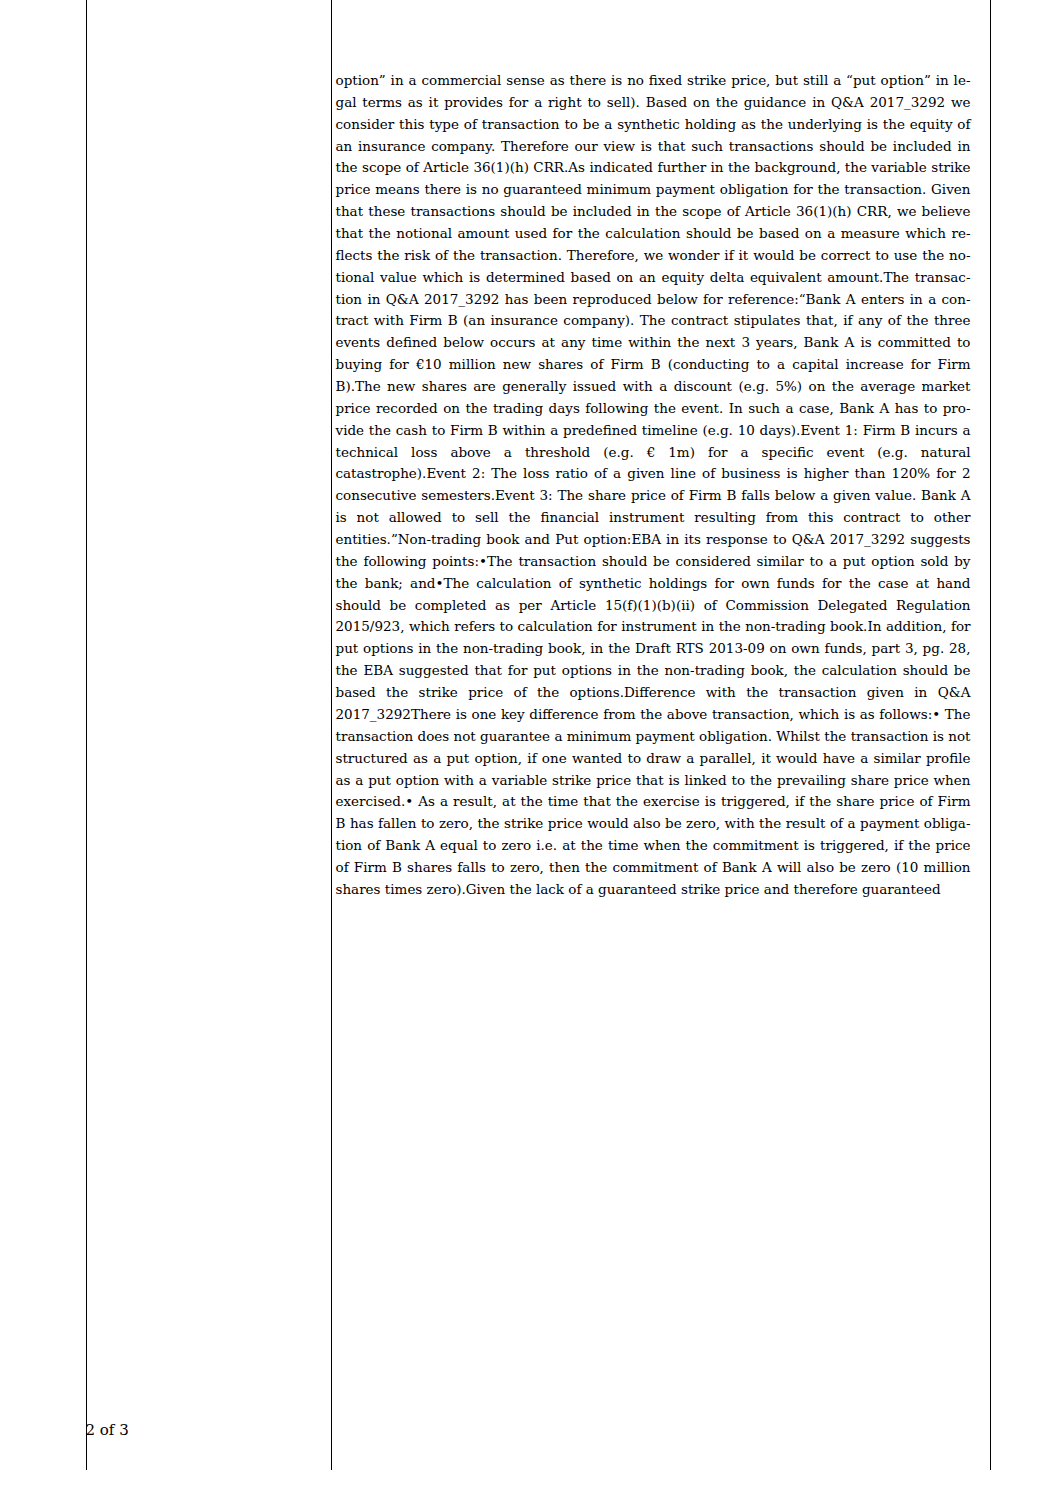option” in a commercial sense as there is no fixed strike price, but still a “put option” in legal terms as it provides for a right to sell). Based on the guidance in Q&A 2017_3292 we consider this type of transaction to be a synthetic holding as the underlying is the equity of an insurance company. Therefore our view is that such transactions should be included in the scope of Article 36(1)(h) CRR.As indicated further in the background, the variable strike price means there is no guaranteed minimum payment obligation for the transaction. Given that these transactions should be included in the scope of Article 36(1)(h) CRR, we believe that the notional amount used for the calculation should be based on a measure which reflects the risk of the transaction. Therefore, we wonder if it would be correct to use the notional value which is determined based on an equity delta equivalent amount.The transaction in Q&A 2017_3292 has been reproduced below for reference:“Bank A enters in a contract with Firm B (an insurance company). The contract stipulates that, if any of the three events defined below occurs at any time within the next 3 years, Bank A is committed to buying for €10 million new shares of Firm B (conducting to a capital increase for Firm B).The new shares are generally issued with a discount (e.g. 5%) on the average market price recorded on the trading days following the event. In such a case, Bank A has to provide the cash to Firm B within a predefined timeline (e.g. 10 days).Event 1: Firm B incurs a technical loss above a threshold (e.g. € 1m) for a specific event (e.g. natural catastrophe).Event 2: The loss ratio of a given line of business is higher than 120% for 2 consecutive semesters.Event 3: The share price of Firm B falls below a given value. Bank A is not allowed to sell the financial instrument resulting from this contract to other entities.”Non-trading book and Put option:EBA in its response to Q&A 2017_3292 suggests the following points:•The transaction should be considered similar to a put option sold by the bank; and•The calculation of synthetic holdings for own funds for the case at hand should be completed as per Article 15(f)(1)(b)(ii) of Commission Delegated Regulation 2015/923, which refers to calculation for instrument in the non-trading book.In addition, for put options in the non-trading book, in the Draft RTS 2013-09 on own funds, part 3, pg. 28, the EBA suggested that for put options in the non-trading book, the calculation should be based the strike price of the options.Difference with the transaction given in Q&A 2017_3292There is one key difference from the above transaction, which is as follows:• The transaction does not guarantee a minimum payment obligation. Whilst the transaction is not structured as a put option, if one wanted to draw a parallel, it would have a similar profile as a put option with a variable strike price that is linked to the prevailing share price when exercised.• As a result, at the time that the exercise is triggered, if the share price of Firm B has fallen to zero, the strike price would also be zero, with the result of a payment obligation of Bank A equal to zero i.e. at the time when the commitment is triggered, if the price of Firm B shares falls to zero, then the commitment of Bank A will also be zero (10 million shares times zero).Given the lack of a guaranteed strike price and therefore guaranteed
2 of 3